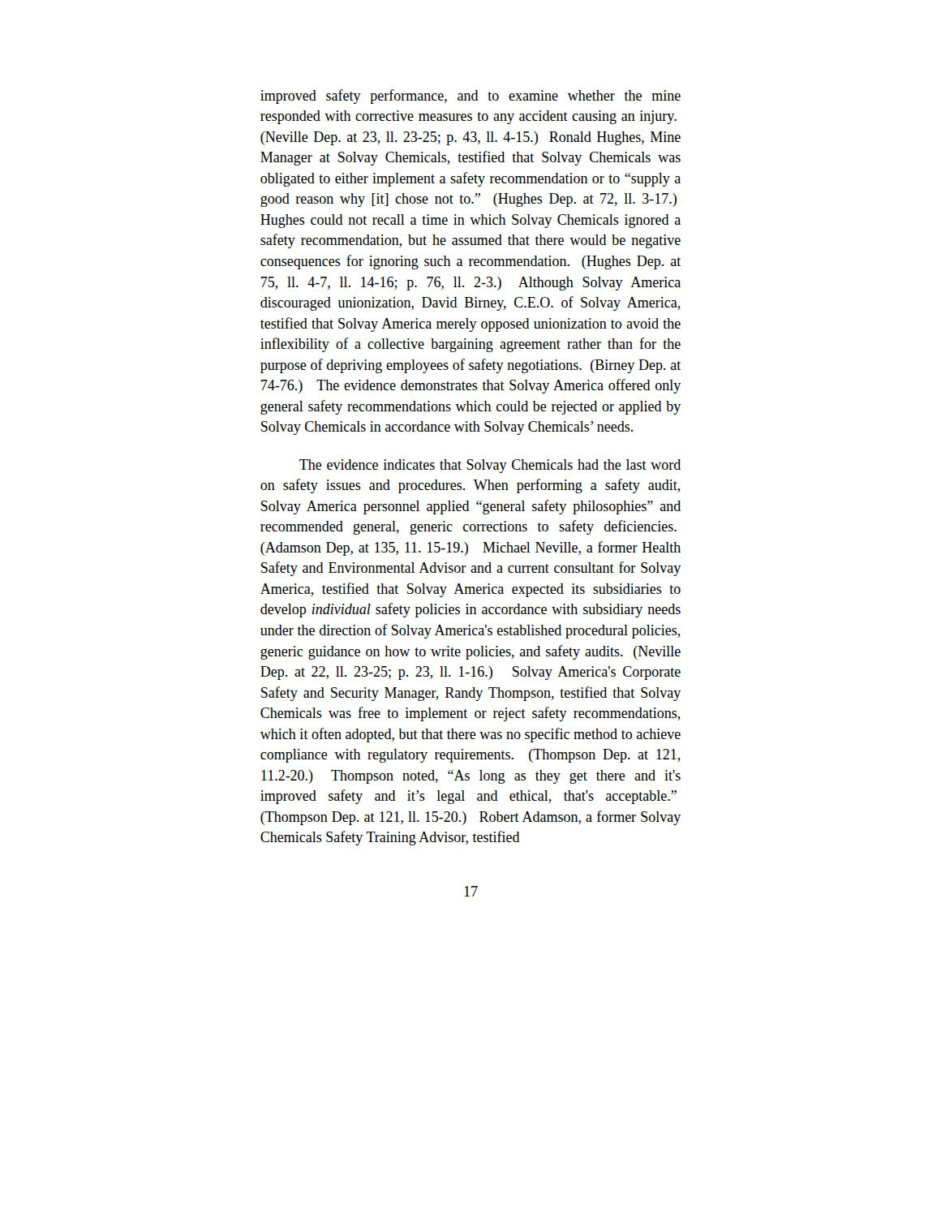improved safety performance, and to examine whether the mine responded with corrective measures to any accident causing an injury. (Neville Dep. at 23, ll. 23-25; p. 43, ll. 4-15.) Ronald Hughes, Mine Manager at Solvay Chemicals, testified that Solvay Chemicals was obligated to either implement a safety recommendation or to “supply a good reason why [it] chose not to.” (Hughes Dep. at 72, ll. 3-17.) Hughes could not recall a time in which Solvay Chemicals ignored a safety recommendation, but he assumed that there would be negative consequences for ignoring such a recommendation. (Hughes Dep. at 75, ll. 4-7, ll. 14-16; p. 76, ll. 2-3.) Although Solvay America discouraged unionization, David Birney, C.E.O. of Solvay America, testified that Solvay America merely opposed unionization to avoid the inflexibility of a collective bargaining agreement rather than for the purpose of depriving employees of safety negotiations. (Birney Dep. at 74-76.) The evidence demonstrates that Solvay America offered only general safety recommendations which could be rejected or applied by Solvay Chemicals in accordance with Solvay Chemicals’ needs.
The evidence indicates that Solvay Chemicals had the last word on safety issues and procedures. When performing a safety audit, Solvay America personnel applied “general safety philosophies” and recommended general, generic corrections to safety deficiencies. (Adamson Dep, at 135, 11. 15-19.) Michael Neville, a former Health Safety and Environmental Advisor and a current consultant for Solvay America, testified that Solvay America expected its subsidiaries to develop individual safety policies in accordance with subsidiary needs under the direction of Solvay America's established procedural policies, generic guidance on how to write policies, and safety audits. (Neville Dep. at 22, ll. 23-25; p. 23, ll. 1-16.) Solvay America's Corporate Safety and Security Manager, Randy Thompson, testified that Solvay Chemicals was free to implement or reject safety recommendations, which it often adopted, but that there was no specific method to achieve compliance with regulatory requirements. (Thompson Dep. at 121, 11.2-20.) Thompson noted, “As long as they get there and it's improved safety and it’s legal and ethical, that's acceptable.” (Thompson Dep. at 121, ll. 15-20.) Robert Adamson, a former Solvay Chemicals Safety Training Advisor, testified
17